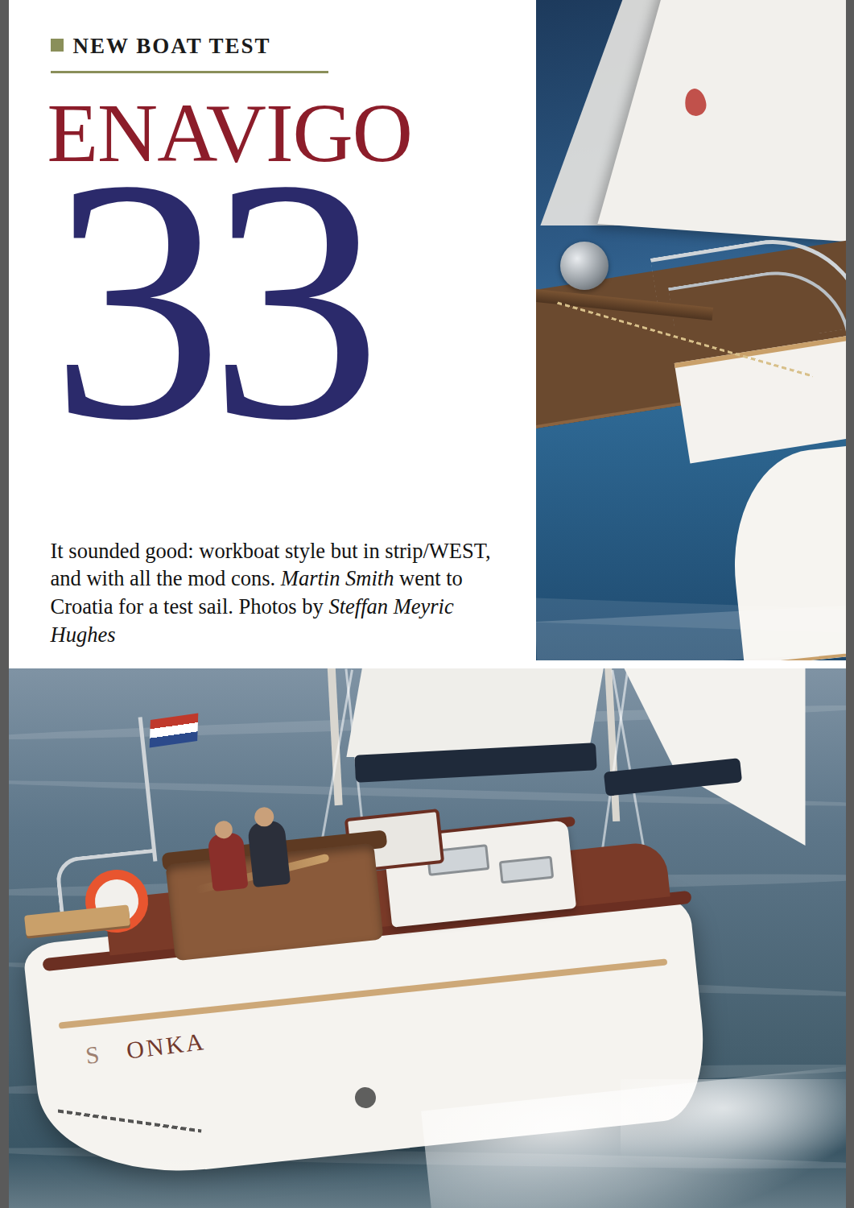NEW BOAT TEST
ENAVIGO
33
It sounded good: workboat style but in strip/WEST, and with all the mod cons. Martin Smith went to Croatia for a test sail. Photos by Steffan Meyric Hughes
S ONKA